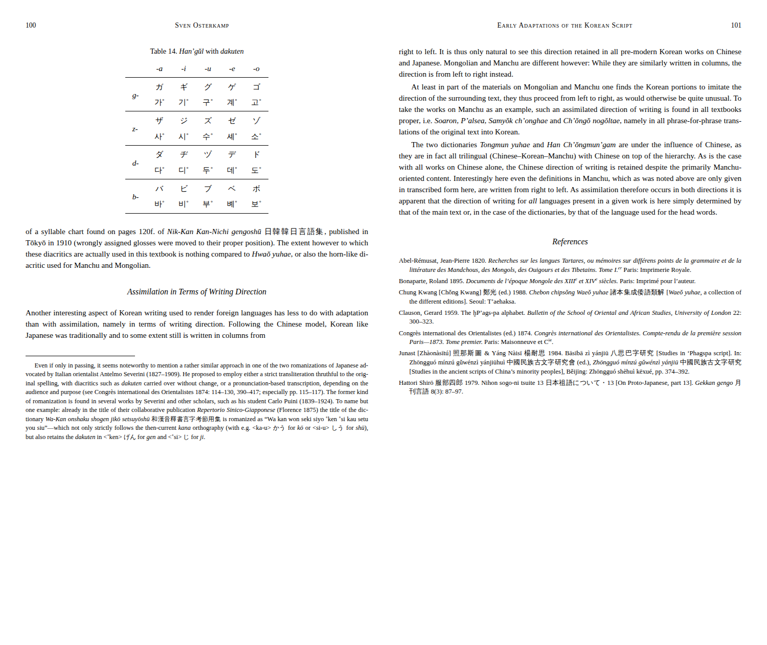100 Sven Osterkamp
Table 14. Han’gŭl with dakuten
| | -a | -i | -u | -e | -o |
| --- | --- | --- | --- | --- | --- |
| g- | ガ | ギ | グ | ゲ | ゴ |
| 가˚ | 기˚ | 구˚ | 계˚ | 고˚ |
| z- | ザ | ジ | ズ | ゼ | ゾ |
| 사˚ | 시˚ | 수˚ | 셰˚ | 소˚ |
| d- | ダ | ヂ | ヅ | デ | ド |
| 다˚ | 디˚ | 두˚ | 데˚ | 도˚ |
| b- | バ | ビ | ブ | ベ | ボ |
| 바˚ | 비˚ | 부˚ | 볘˚ | 보˚ |
of a syllable chart found on pages 120f. of Nik-Kan Kan-Nichi gengoshū 日韓韓日言語集, published in Tōkyō in 1910 (wrongly assigned glosses were moved to their proper position). The extent however to which these diacritics are actually used in this textbook is nothing compared to Hwaŏ yuhae, or also the horn-like diacritic used for Manchu and Mongolian.
Assimilation in Terms of Writing Direction
Another interesting aspect of Korean writing used to render foreign languages has less to do with adaptation than with assimilation, namely in terms of writing direction. Following the Chinese model, Korean like Japanese was traditionally and to some extent still is written in columns from
Even if only in passing, it seems noteworthy to mention a rather similar approach in one of the two romanizations of Japanese advocated by Italian orientalist Antelmo Severini (1827–1909). He proposed to employ either a strict transliteration thruthful to the original spelling, with diacritics such as dakuten carried over without change, or a pronunciation-based transcription, depending on the audience and purpose (see Congrès international des Orientalistes 1874: 114–130, 390–417; especially pp. 115–117). The former kind of romanization is found in several works by Severini and other scholars, such as his student Carlo Puini (1839–1924). To name but one example: already in the title of their collaborative publication Repertorio Sinico-Giapponese (Florence 1875) the title of the dictionary Wa-Kan onshaku shogen jikō setsuyōshū 和漢音釋書言字考節用集 is romanized as “Wa kan won seki siyo ˚ken ˚si kau setu you siu”—which not only strictly follows the then-current kana orthography (with e.g. <ka-u> かう for kō or <si-u> しう for shū), but also retains the dakuten in <˚ken> げん for gen and <˚si> じ for ji.
Early Adaptations of the Korean Script 101
right to left. It is thus only natural to see this direction retained in all pre-modern Korean works on Chinese and Japanese. Mongolian and Manchu are different however: While they are similarly written in columns, the direction is from left to right instead.
At least in part of the materials on Mongolian and Manchu one finds the Korean portions to imitate the direction of the surrounding text, they thus proceed from left to right, as would otherwise be quite unusual. To take the works on Manchu as an example, such an assimilated direction of writing is found in all textbooks proper, i.e. Soaron, P’alsea, Samyŏk ch’onghae and Ch’ŏngŏ nogŏltae, namely in all phrase-for-phrase translations of the original text into Korean.
The two dictionaries Tongmun yuhae and Han Ch’ŏngmun’gam are under the influence of Chinese, as they are in fact all trilingual (Chinese–Korean–Manchu) with Chinese on top of the hierarchy. As is the case with all works on Chinese alone, the Chinese direction of writing is retained despite the primarily Manchu-oriented content. Interestingly here even the definitions in Manchu, which as was noted above are only given in transcribed form here, are written from right to left. As assimilation therefore occurs in both directions it is apparent that the direction of writing for all languages present in a given work is here simply determined by that of the main text or, in the case of the dictionaries, by that of the language used for the head words.
References
Abel-Rémusat, Jean-Pierre 1820. Recherches sur les langues Tartares, ou mémoires sur différens points de la grammaire et de la littérature des Mandchous, des Mongols, des Ouigours et des Tibetains. Tome I.er Paris: Imprimerie Royale.
Bonaparte, Roland 1895. Documents de l’époque Mongole des XIIIe et XIVe siècles. Paris: Imprimé pour l’auteur.
Chung Kwang [Chŏng Kwang] 鄭光 (ed.) 1988. Chebon chipsŏng Waeŏ yuhae 諸本集成倭語類解 [Waeŏ yuhae, a collection of the different editions]. Seoul: T’aehaksa.
Clauson, Gerard 1959. The ḫP’ags-pa alphabet. Bulletin of the School of Oriental and African Studies, University of London 22: 300–323.
Congrès international des Orientalistes (ed.) 1874. Congrès international des Orientalistes. Compte-rendu de la première session Paris—1873. Tome premier. Paris: Maisonneuve et Cie.
Junast [Zhàonàsītú] 照那斯圖 & Yáng Nàisī 楊耐思 1984. Bāsībā zì yánjiū 八思巴字研究 [Studies in ‘Phagspa script]. In: Zhōngguó mínzú gǔwénzì yánjiūhuì 中國民族古文字研究會 (ed.), Zhōngguó mínzú gǔwénzì yánjiū 中國民族古文字研究 [Studies in the ancient scripts of China’s minority peoples], Běijīng: Zhōngguó shèhuì kēxué, pp. 374–392.
Hattori Shirō 服部四郎 1979. Nihon sogo-ni tsuite 13 日本祖語について・13 [On Proto-Japanese, part 13]. Gekkan gengo 月刊言語 8(3): 87–97.